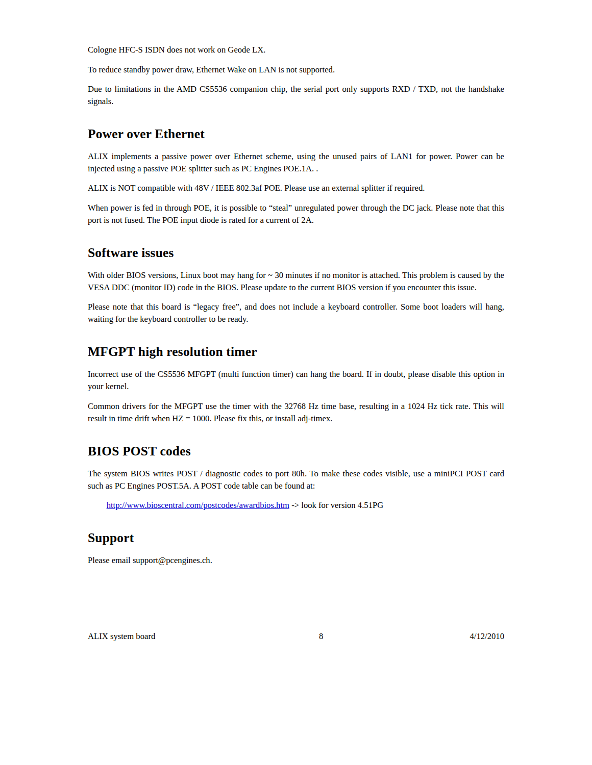Cologne HFC-S ISDN does not work on Geode LX.
To reduce standby power draw, Ethernet Wake on LAN is not supported.
Due to limitations in the AMD CS5536 companion chip, the serial port only supports RXD / TXD, not the handshake signals.
Power over Ethernet
ALIX implements a passive power over Ethernet scheme, using the unused pairs of LAN1 for power. Power can be injected using a passive POE splitter such as PC Engines POE.1A. .
ALIX is NOT compatible with 48V / IEEE 802.3af POE. Please use an external splitter if required.
When power is fed in through POE, it is possible to “steal” unregulated power through the DC jack. Please note that this port is not fused. The POE input diode is rated for a current of 2A.
Software issues
With older BIOS versions, Linux boot may hang for ~ 30 minutes if no monitor is attached. This problem is caused by the VESA DDC (monitor ID) code in the BIOS. Please update to the current BIOS version if you encounter this issue.
Please note that this board is “legacy free”, and does not include a keyboard controller. Some boot loaders will hang, waiting for the keyboard controller to be ready.
MFGPT high resolution timer
Incorrect use of the CS5536 MFGPT (multi function timer) can hang the board. If in doubt, please disable this option in your kernel.
Common drivers for the MFGPT use the timer with the 32768 Hz time base, resulting in a 1024 Hz tick rate. This will result in time drift when HZ = 1000. Please fix this, or install adj-timex.
BIOS POST codes
The system BIOS writes POST / diagnostic codes to port 80h. To make these codes visible, use a miniPCI POST card such as PC Engines POST.5A. A POST code table can be found at:
http://www.bioscentral.com/postcodes/awardbios.htm -> look for version 4.51PG
Support
Please email support@pcengines.ch.
ALIX system board 8 4/12/2010